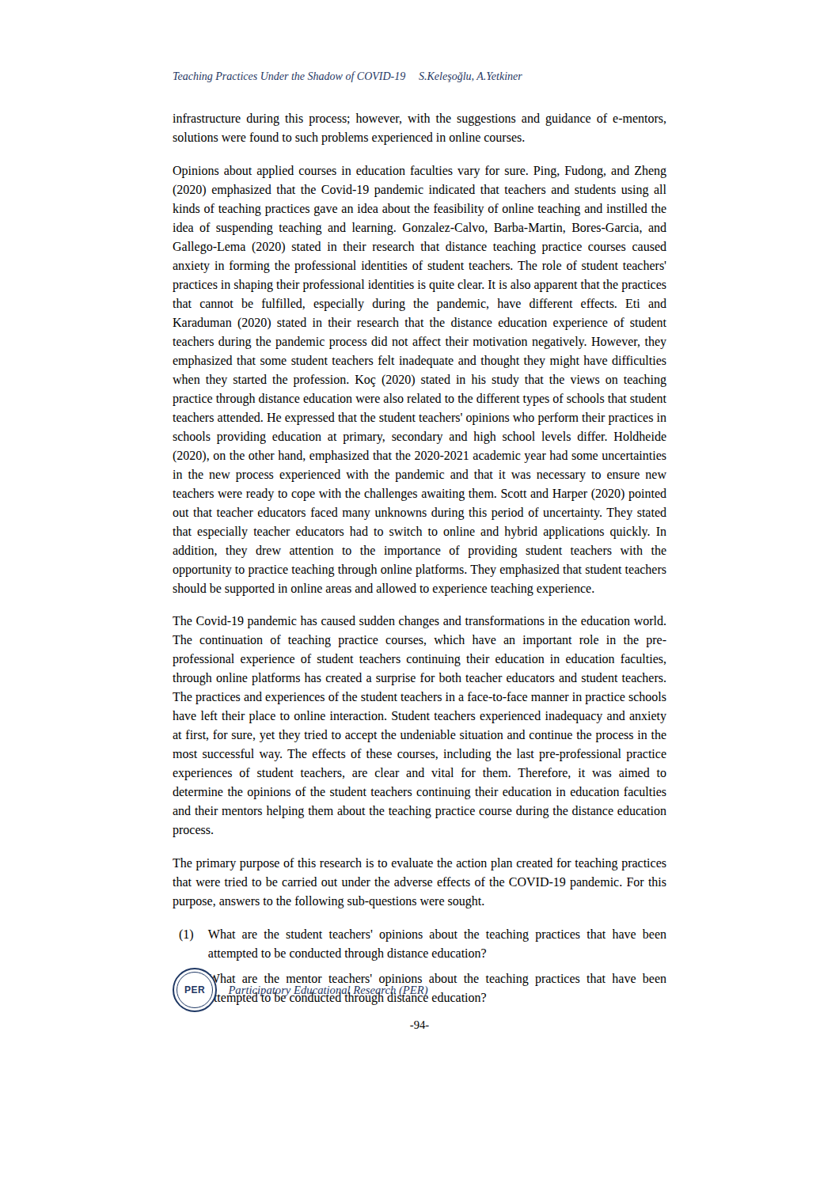Teaching Practices Under the Shadow of COVID-19 S.Keleşoğlu, A.Yetkiner
infrastructure during this process; however, with the suggestions and guidance of e-mentors, solutions were found to such problems experienced in online courses.
Opinions about applied courses in education faculties vary for sure. Ping, Fudong, and Zheng (2020) emphasized that the Covid-19 pandemic indicated that teachers and students using all kinds of teaching practices gave an idea about the feasibility of online teaching and instilled the idea of suspending teaching and learning. Gonzalez-Calvo, Barba-Martin, Bores-Garcia, and Gallego-Lema (2020) stated in their research that distance teaching practice courses caused anxiety in forming the professional identities of student teachers. The role of student teachers' practices in shaping their professional identities is quite clear. It is also apparent that the practices that cannot be fulfilled, especially during the pandemic, have different effects. Eti and Karaduman (2020) stated in their research that the distance education experience of student teachers during the pandemic process did not affect their motivation negatively. However, they emphasized that some student teachers felt inadequate and thought they might have difficulties when they started the profession. Koç (2020) stated in his study that the views on teaching practice through distance education were also related to the different types of schools that student teachers attended. He expressed that the student teachers' opinions who perform their practices in schools providing education at primary, secondary and high school levels differ. Holdheide (2020), on the other hand, emphasized that the 2020-2021 academic year had some uncertainties in the new process experienced with the pandemic and that it was necessary to ensure new teachers were ready to cope with the challenges awaiting them. Scott and Harper (2020) pointed out that teacher educators faced many unknowns during this period of uncertainty. They stated that especially teacher educators had to switch to online and hybrid applications quickly. In addition, they drew attention to the importance of providing student teachers with the opportunity to practice teaching through online platforms. They emphasized that student teachers should be supported in online areas and allowed to experience teaching experience.
The Covid-19 pandemic has caused sudden changes and transformations in the education world. The continuation of teaching practice courses, which have an important role in the pre-professional experience of student teachers continuing their education in education faculties, through online platforms has created a surprise for both teacher educators and student teachers. The practices and experiences of the student teachers in a face-to-face manner in practice schools have left their place to online interaction. Student teachers experienced inadequacy and anxiety at first, for sure, yet they tried to accept the undeniable situation and continue the process in the most successful way. The effects of these courses, including the last pre-professional practice experiences of student teachers, are clear and vital for them. Therefore, it was aimed to determine the opinions of the student teachers continuing their education in education faculties and their mentors helping them about the teaching practice course during the distance education process.
The primary purpose of this research is to evaluate the action plan created for teaching practices that were tried to be carried out under the adverse effects of the COVID-19 pandemic. For this purpose, answers to the following sub-questions were sought.
What are the student teachers' opinions about the teaching practices that have been attempted to be conducted through distance education?
What are the mentor teachers' opinions about the teaching practices that have been attempted to be conducted through distance education?
PER
Participatory Educational Research (PER)
-94-